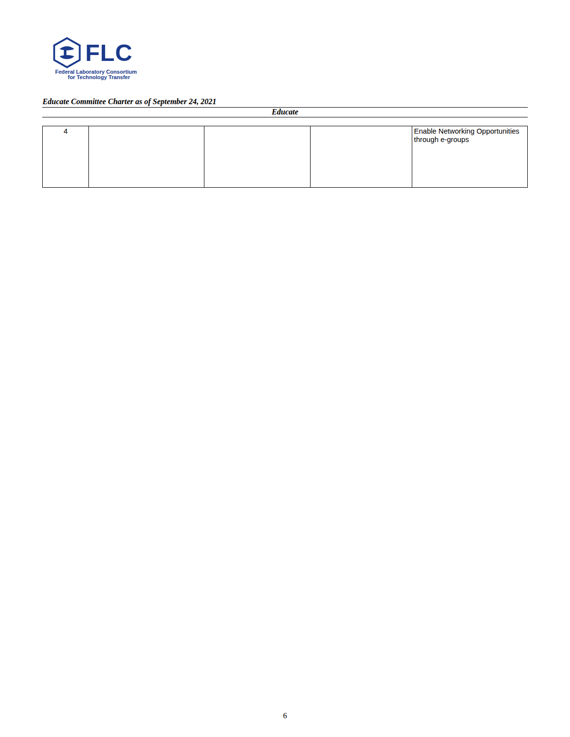FLC Federal Laboratory Consortium for Technology Transfer
Educate Committee Charter as of September 24, 2021
Educate
| 4 | | | | Enable Networking Opportunities through e-groups |
6